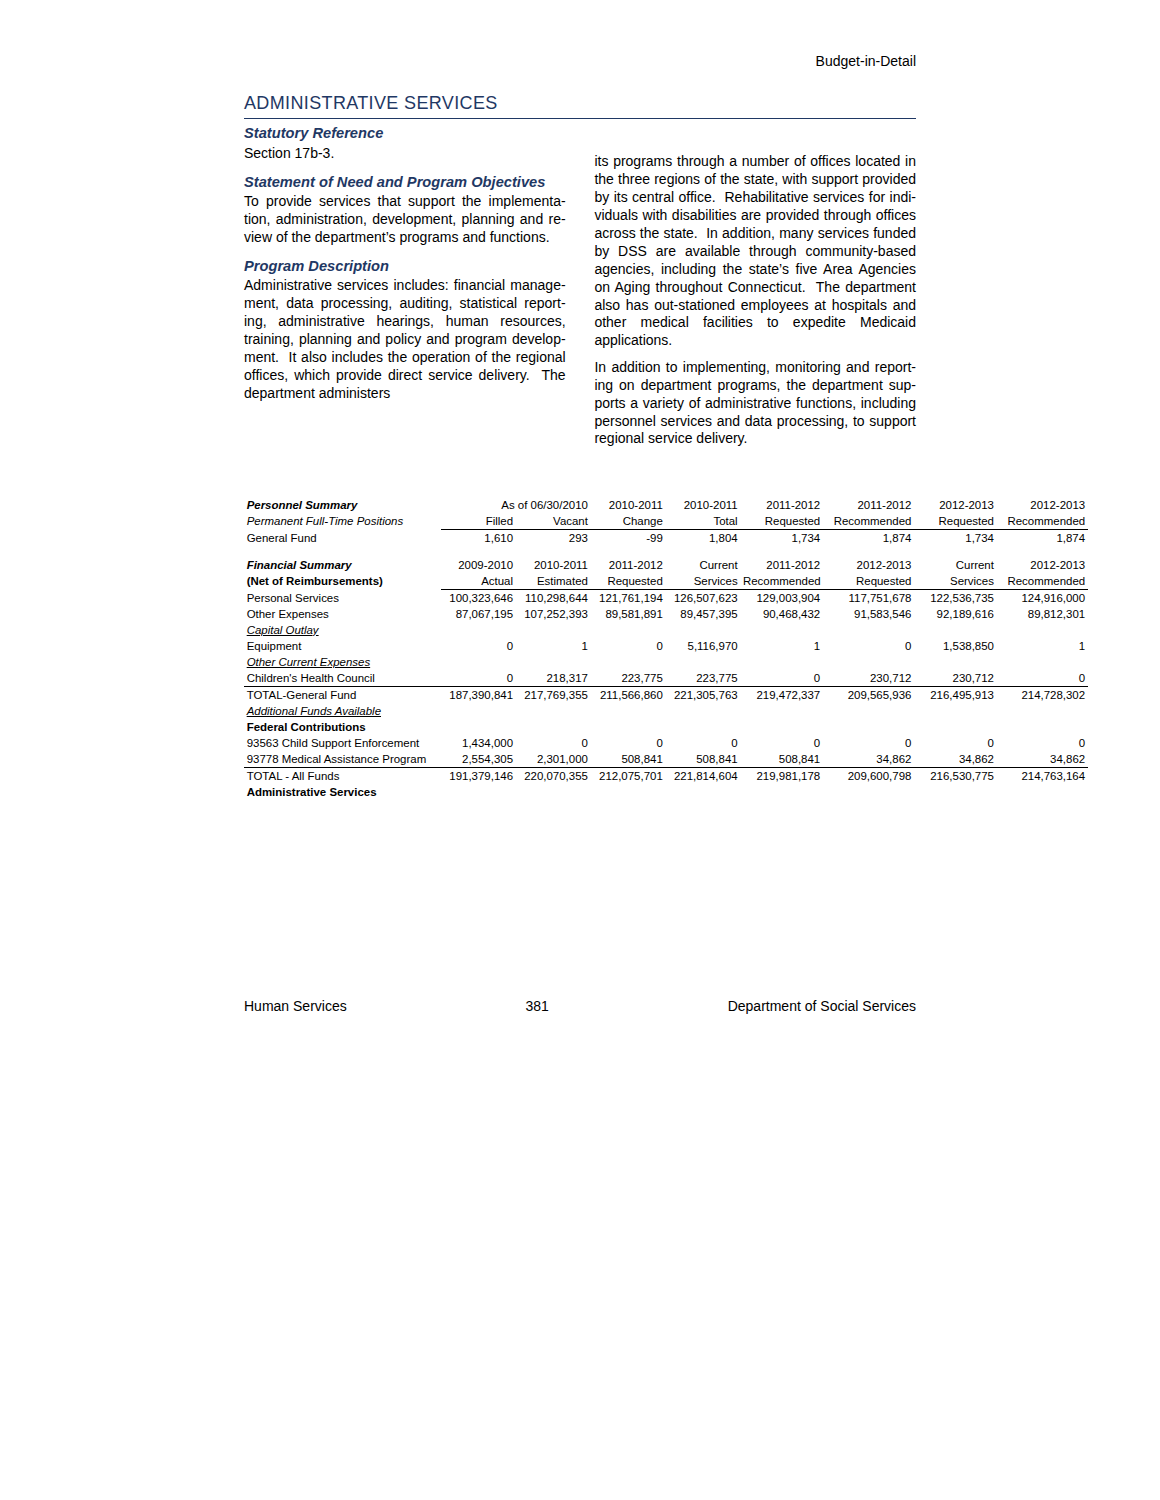Budget-in-Detail
Administrative Services
Statutory Reference
Section 17b-3.
Statement of Need and Program Objectives
To provide services that support the implementation, administration, development, planning and review of the department’s programs and functions.
Program Description
Administrative services includes: financial management, data processing, auditing, statistical reporting, administrative hearings, human resources, training, planning and policy and program development. It also includes the operation of the regional offices, which provide direct service delivery. The department administers
its programs through a number of offices located in the three regions of the state, with support provided by its central office. Rehabilitative services for individuals with disabilities are provided through offices across the state. In addition, many services funded by DSS are available through community-based agencies, including the state’s five Area Agencies on Aging throughout Connecticut. The department also has out-stationed employees at hospitals and other medical facilities to expedite Medicaid applications.
In addition to implementing, monitoring and reporting on department programs, the department supports a variety of administrative functions, including personnel services and data processing, to support regional service delivery.
| Personnel Summary | As of 06/30/2010 | 2010-2011 | 2010-2011 | 2011-2012 | 2011-2012 | 2012-2013 | 2012-2013 |
| Permanent Full-Time Positions | Filled | Vacant | Change | Total | Requested | Recommended | Requested | Recommended |
| General Fund | 1,610 | 293 | -99 | 1,804 | 1,734 | 1,874 | 1,734 | 1,874 |
| Financial Summary | 2009-2010 | 2010-2011 | 2011-2012 | Current | 2011-2012 | 2012-2013 | Current | 2012-2013 |
| (Net of Reimbursements) | Actual | Estimated | Requested | Services | Recommended | Requested | Services | Recommended |
| Personal Services | 100,323,646 | 110,298,644 | 121,761,194 | 126,507,623 | 129,003,904 | 117,751,678 | 122,536,735 | 124,916,000 |
| Other Expenses | 87,067,195 | 107,252,393 | 89,581,891 | 89,457,395 | 90,468,432 | 91,583,546 | 92,189,616 | 89,812,301 |
| Capital Outlay | |
| Equipment | 0 | 1 | 0 | 5,116,970 | 1 | 0 | 1,538,850 | 1 |
| Other Current Expenses | |
| Children's Health Council | 0 | 218,317 | 223,775 | 223,775 | 0 | 230,712 | 230,712 | 0 |
| TOTAL-General Fund | 187,390,841 | 217,769,355 | 211,566,860 | 221,305,763 | 219,472,337 | 209,565,936 | 216,495,913 | 214,728,302 |
| Additional Funds Available | |
| Federal Contributions | |
| 93563 Child Support Enforcement | 1,434,000 | 0 | 0 | 0 | 0 | 0 | 0 | 0 |
| 93778 Medical Assistance Program | 2,554,305 | 2,301,000 | 508,841 | 508,841 | 508,841 | 34,862 | 34,862 | 34,862 |
| TOTAL - All Funds | 191,379,146 | 220,070,355 | 212,075,701 | 221,814,604 | 219,981,178 | 209,600,798 | 216,530,775 | 214,763,164 |
| Administrative Services | |
Human Services
381
Department of Social Services